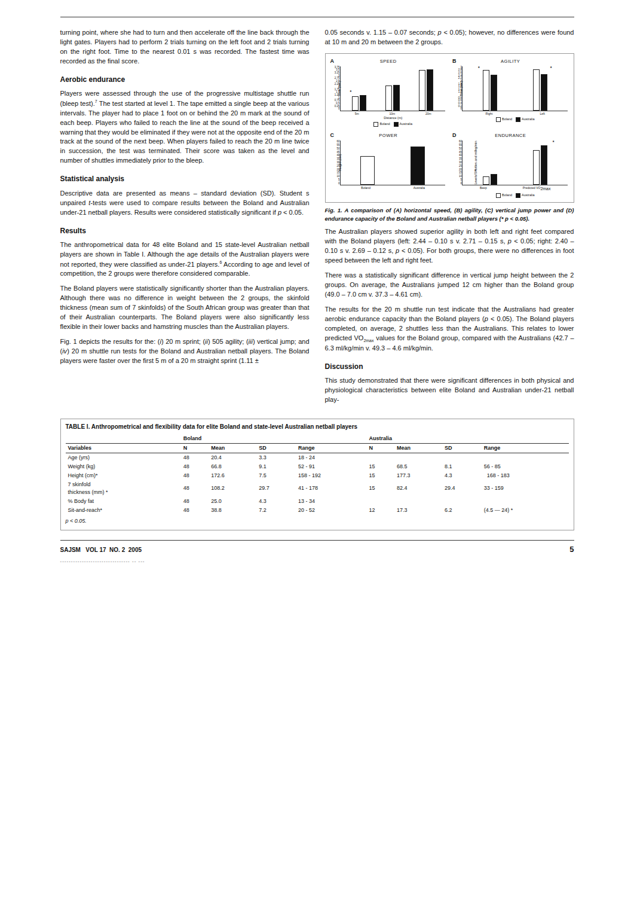turning point, where she had to turn and then accelerate off the line back through the light gates. Players had to perform 2 trials turning on the left foot and 2 trials turning on the right foot. Time to the nearest 0.01 s was recorded. The fastest time was recorded as the final score.
Aerobic endurance
Players were assessed through the use of the progressive multistage shuttle run (bleep test).7 The test started at level 1. The tape emitted a single beep at the various intervals. The player had to place 1 foot on or behind the 20 m mark at the sound of each beep. Players who failed to reach the line at the sound of the beep received a warning that they would be eliminated if they were not at the opposite end of the 20 m track at the sound of the next beep. When players failed to reach the 20 m line twice in succession, the test was terminated. Their score was taken as the level and number of shuttles immediately prior to the bleep.
Statistical analysis
Descriptive data are presented as means – standard deviation (SD). Student s unpaired t-tests were used to compare results between the Boland and Australian under-21 netball players. Results were considered statistically significant if p < 0.05.
Results
The anthropometrical data for 48 elite Boland and 15 state-level Australian netball players are shown in Table I. Although the age details of the Australian players were not reported, they were classified as under-21 players.6 According to age and level of competition, the 2 groups were therefore considered comparable.
The Boland players were statistically significantly shorter than the Australian players. Although there was no difference in weight between the 2 groups, the skinfold thickness (mean sum of 7 skinfolds) of the South African group was greater than that of their Australian counterparts. The Boland players were also significantly less flexible in their lower backs and hamstring muscles than the Australian players.
Fig. 1 depicts the results for the: (i) 20 m sprint; (ii) 505 agility; (iii) vertical jump; and (iv) 20 m shuttle run tests for the Boland and Australian netball players. The Boland players were faster over the first 5 m of a 20 m straight sprint (1.11 ±
0.05 seconds v. 1.15 – 0.07 seconds; p < 0.05); however, no differences were found at 10 m and 20 m between the 2 groups.
A
SPEED
Time (sec)
3.753.53.2532.752.52.2521.751.51.2510.750.50.250
*
5m 10m 20m
Distance (m)
Boland Australia
B
AGILITY
Time (sec)
32.82.62.42.221.81.61.41.210.80.60.40.20
* *
Right Left
Boland Australia
C
POWER
Height (cm)
605550454035302520151050
Boland Australia
D
ENDURANCE
Levels/Shuttles and ml/kg/min
605550454035302520151050
* *
Beep Predicted VO2max
Boland Australia
Fig. 1. A comparison of (A) horizontal speed, (B) agility, (C) vertical jump power and (D) endurance capacity of the Boland and Australian netball players (* p < 0.05).
The Australian players showed superior agility in both left and right feet compared with the Boland players (left: 2.44 – 0.10 s v. 2.71 – 0.15 s, p < 0.05; right: 2.40 – 0.10 s v. 2.69 – 0.12 s, p < 0.05). For both groups, there were no differences in foot speed between the left and right feet.
There was a statistically significant difference in vertical jump height between the 2 groups. On average, the Australians jumped 12 cm higher than the Boland group (49.0 – 7.0 cm v. 37.3 – 4.61 cm).
The results for the 20 m shuttle run test indicate that the Australians had greater aerobic endurance capacity than the Boland players (p < 0.05). The Boland players completed, on average, 2 shuttles less than the Australians. This relates to lower predicted VO2max values for the Boland group, compared with the Australians (42.7 – 6.3 ml/kg/min v. 49.3 – 4.6 ml/kg/min.
Discussion
This study demonstrated that there were significant differences in both physical and physiological characteristics between elite Boland and Australian under-21 netball play-
TABLE I. Anthropometrical and flexibility data for elite Boland and state-level Australian netball players
| | Boland | Australia |
| --- | --- | --- |
| Variables | N | Mean | SD | Range | N | Mean | SD | Range |
| Age (yrs) | 48 | 20.4 | 3.3 | 18 - 24 | | | | |
| Weight (kg) | 48 | 66.8 | 9.1 | 52 - 91 | 15 | 68.5 | 8.1 | 56 - 85 |
| Height (cm)* | 48 | 172.6 | 7.5 | 158 - 192 | 15 | 177.3 | 4.3 | 168 - 183 |
| 7 skinfold thickness (mm) * | 48 | 108.2 | 29.7 | 41 - 178 | 15 | 82.4 | 29.4 | 33 - 159 |
| % Body fat | 48 | 25.0 | 4.3 | 13 - 34 | | | | |
| Sit-and-reach* | 48 | 38.8 | 7.2 | 20 - 52 | 12 | 17.3 | 6.2 | (4.5 — 24) * |
p < 0.05.
SAJSM VOL 17 NO. 2 2005 5
-------------------------------- -- ---